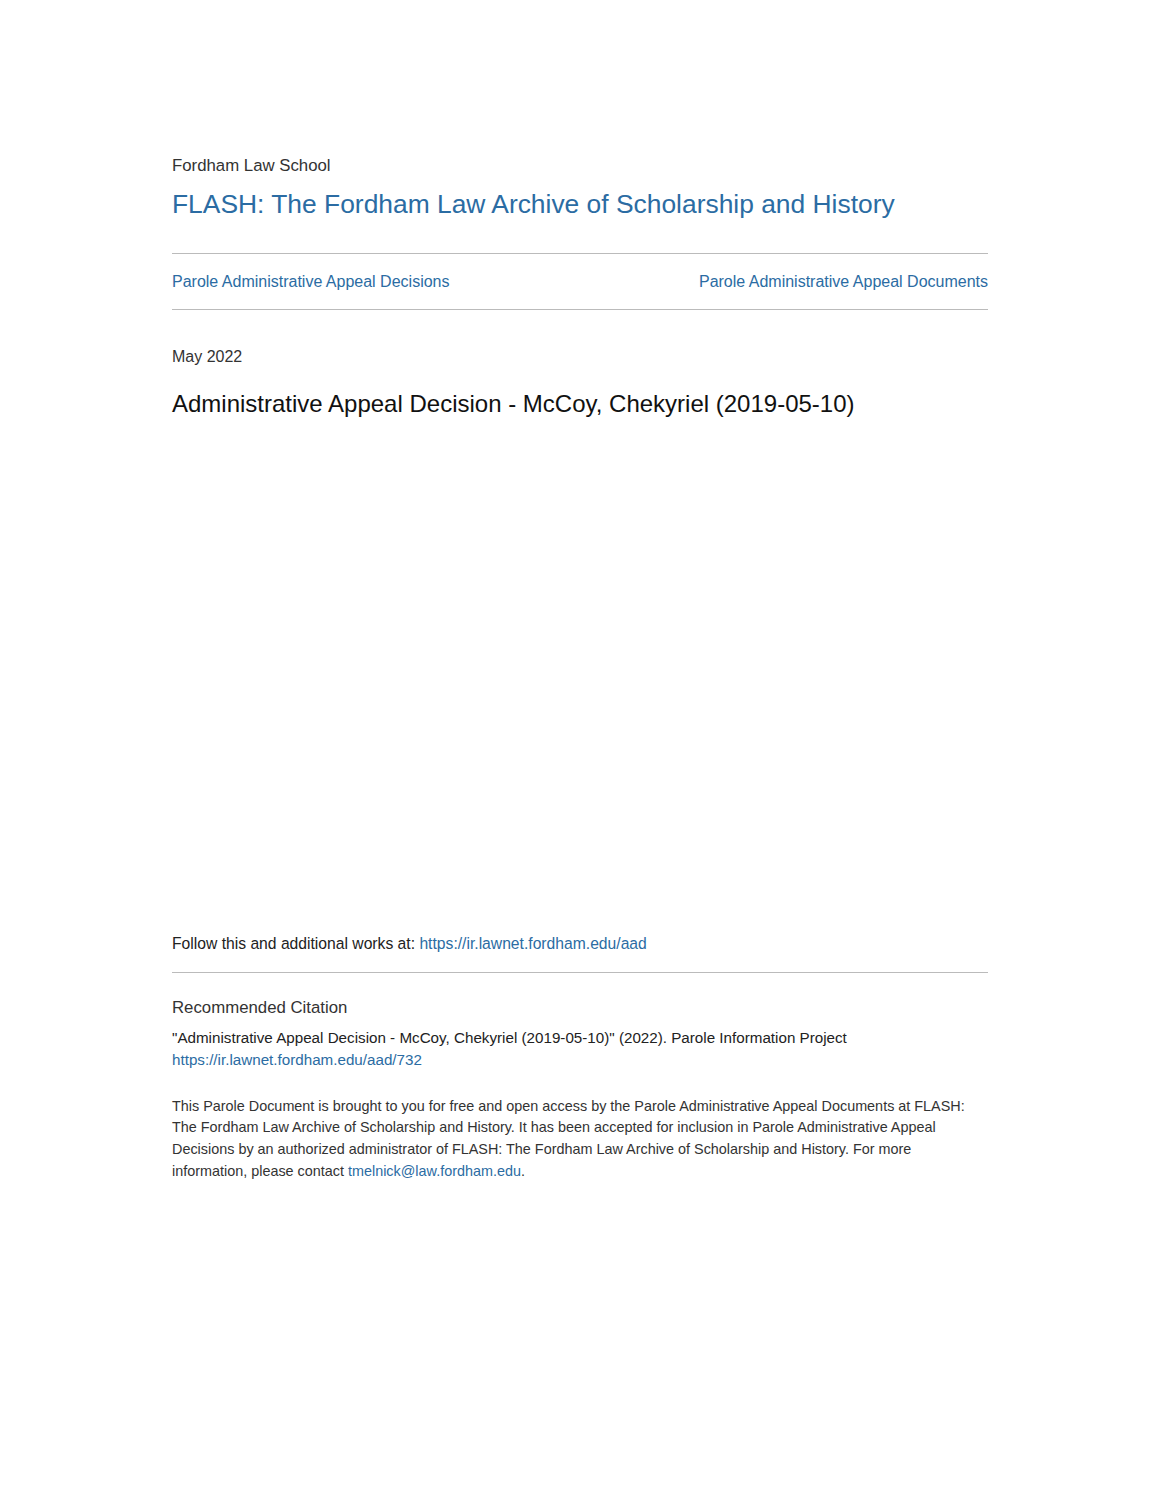Fordham Law School
FLASH: The Fordham Law Archive of Scholarship and History
Parole Administrative Appeal Decisions Parole Administrative Appeal Documents
May 2022
Administrative Appeal Decision - McCoy, Chekyriel (2019-05-10)
Follow this and additional works at: https://ir.lawnet.fordham.edu/aad
Recommended Citation
"Administrative Appeal Decision - McCoy, Chekyriel (2019-05-10)" (2022). Parole Information Project
https://ir.lawnet.fordham.edu/aad/732
This Parole Document is brought to you for free and open access by the Parole Administrative Appeal Documents at FLASH: The Fordham Law Archive of Scholarship and History. It has been accepted for inclusion in Parole Administrative Appeal Decisions by an authorized administrator of FLASH: The Fordham Law Archive of Scholarship and History. For more information, please contact tmelnick@law.fordham.edu.